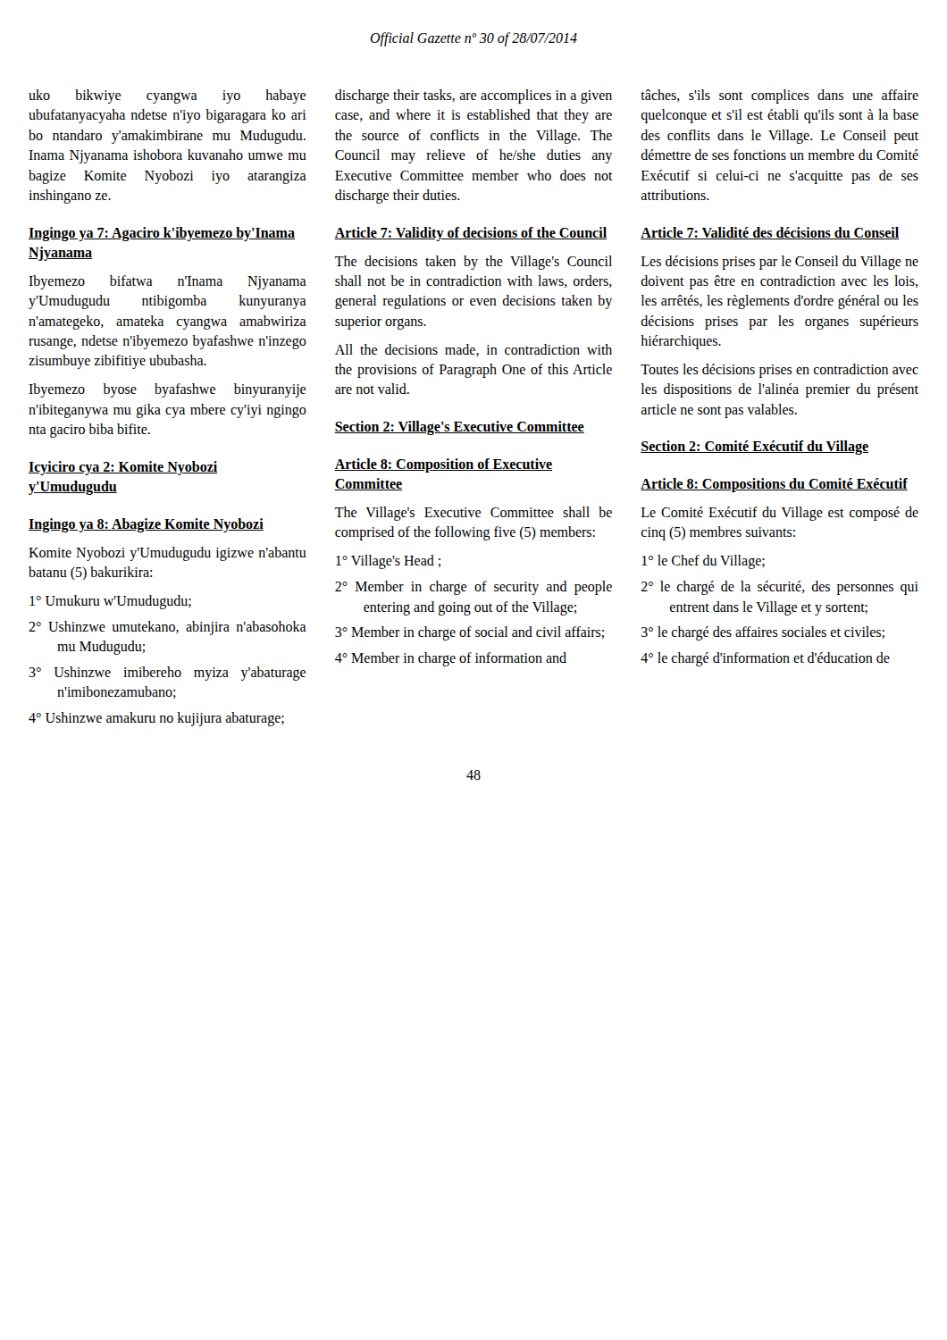Official Gazette nº 30 of 28/07/2014
uko bikwiye cyangwa iyo habaye ubufatanyacyaha ndetse n'iyo bigaragara ko ari bo ntandaro y'amakimbirane mu Mudugudu. Inama Njyanama ishobora kuvanaho umwe mu bagize Komite Nyobozi iyo atarangiza inshingano ze.
Ingingo ya 7: Agaciro k'ibyemezo by'Inama Njyanama
Ibyemezo bifatwa n'Inama Njyanama y'Umudugudu ntibigomba kunyuranya n'amategeko, amateka cyangwa amabwiriza rusange, ndetse n'ibyemezo byafashwe n'inzego zisumbuye zibifitiye ububasha.
Ibyemezo byose byafashwe binyuranyije n'ibiteganywa mu gika cya mbere cy'iyi ngingo nta gaciro biba bifite.
Icyiciro cya 2: Komite Nyobozi y'Umudugudu
Ingingo ya 8: Abagize Komite Nyobozi
Komite Nyobozi y'Umudugudu igizwe n'abantu batanu (5) bakurikira:
1° Umukuru w'Umudugudu;
2° Ushinzwe umutekano, abinjira n'abasohoka mu Mudugudu;
3° Ushinzwe imibereho myiza y'abaturage n'imibonezamubano;
4° Ushinzwe amakuru no kujijura abaturage;
discharge their tasks, are accomplices in a given case, and where it is established that they are the source of conflicts in the Village. The Council may relieve of he/she duties any Executive Committee member who does not discharge their duties.
Article 7: Validity of decisions of the Council
The decisions taken by the Village's Council shall not be in contradiction with laws, orders, general regulations or even decisions taken by superior organs.
All the decisions made, in contradiction with the provisions of Paragraph One of this Article are not valid.
Section 2: Village's Executive Committee
Article 8: Composition of Executive Committee
The Village's Executive Committee shall be comprised of the following five (5) members:
1° Village's Head ;
2° Member in charge of security and people entering and going out of the Village;
3° Member in charge of social and civil affairs;
4° Member in charge of information and
tâches, s'ils sont complices dans une affaire quelconque et s'il est établi qu'ils sont à la base des conflits dans le Village. Le Conseil peut démettre de ses fonctions un membre du Comité Exécutif si celui-ci ne s'acquitte pas de ses attributions.
Article 7: Validité des décisions du Conseil
Les décisions prises par le Conseil du Village ne doivent pas être en contradiction avec les lois, les arrêtés, les règlements d'ordre général ou les décisions prises par les organes supérieurs hiérarchiques.
Toutes les décisions prises en contradiction avec les dispositions de l'alinéa premier du présent article ne sont pas valables.
Section 2: Comité Exécutif du Village
Article 8: Compositions du Comité Exécutif
Le Comité Exécutif du Village est composé de cinq (5) membres suivants:
1° le Chef du Village;
2° le chargé de la sécurité, des personnes qui entrent dans le Village et y sortent;
3° le chargé des affaires sociales et civiles;
4° le chargé d'information et d'éducation de
48